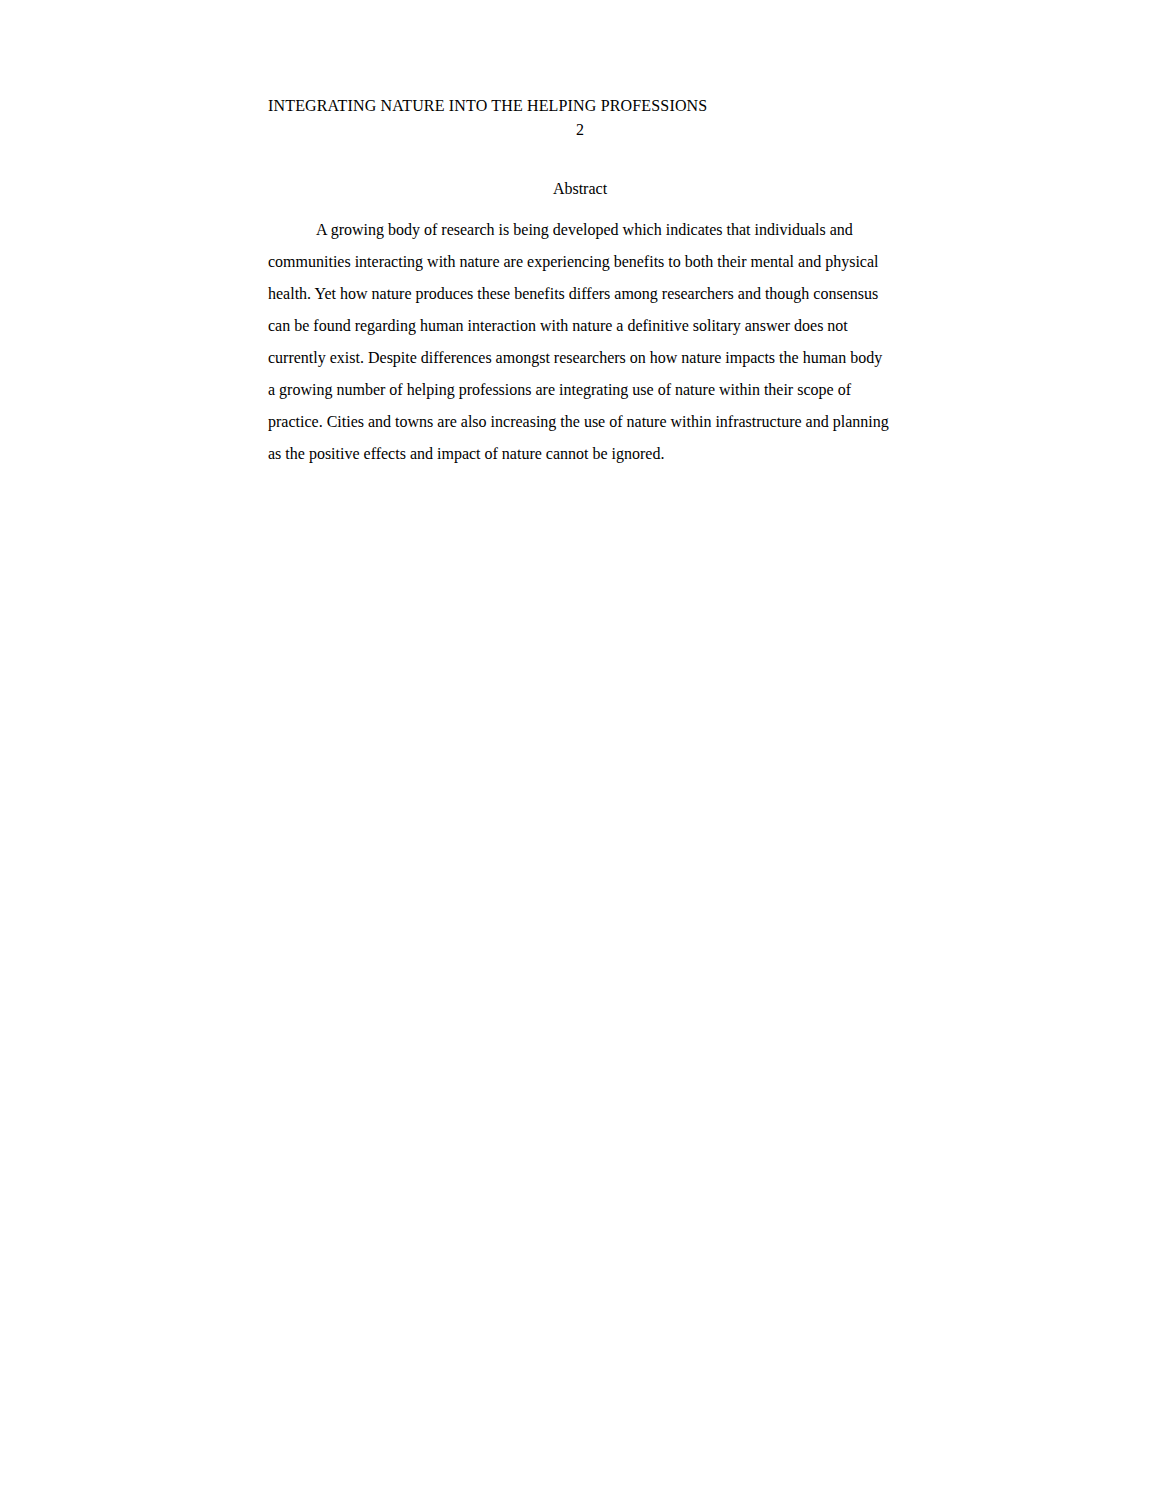INTEGRATING NATURE INTO THE HELPING PROFESSIONS 2
Abstract
A growing body of research is being developed which indicates that individuals and communities interacting with nature are experiencing benefits to both their mental and physical health. Yet how nature produces these benefits differs among researchers and though consensus can be found regarding human interaction with nature a definitive solitary answer does not currently exist. Despite differences amongst researchers on how nature impacts the human body a growing number of helping professions are integrating use of nature within their scope of practice. Cities and towns are also increasing the use of nature within infrastructure and planning as the positive effects and impact of nature cannot be ignored.